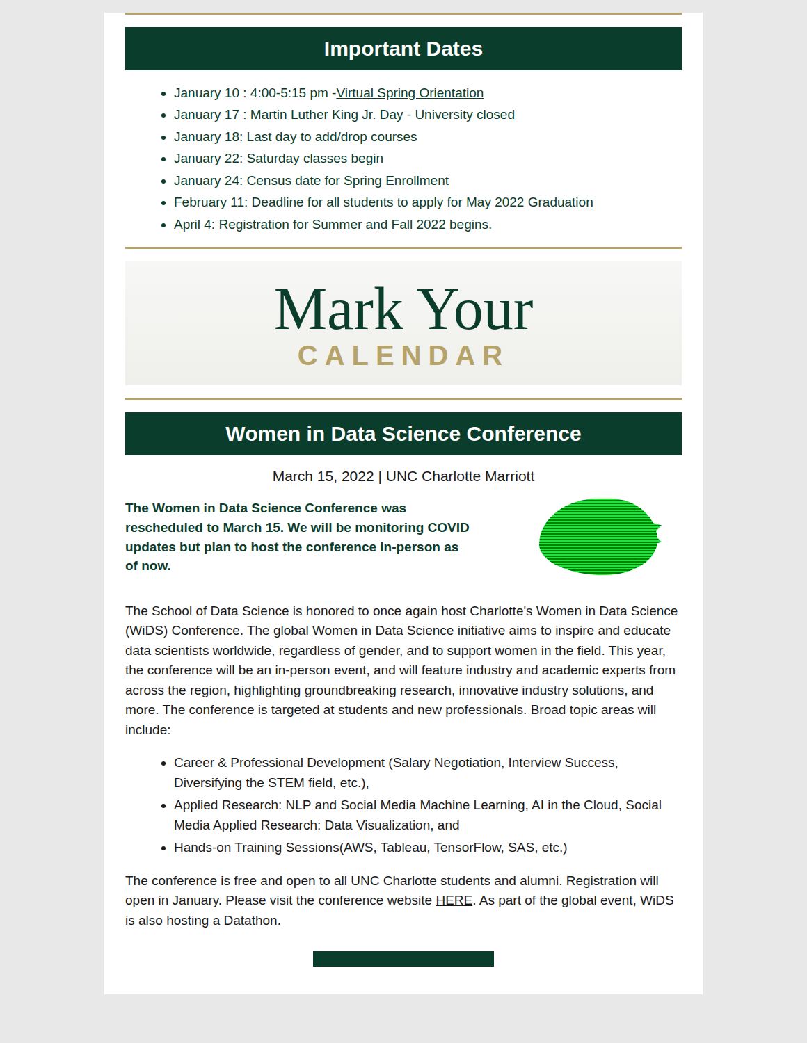Important Dates
January 10 : 4:00-5:15 pm -Virtual Spring Orientation
January 17 : Martin Luther King Jr. Day - University closed
January 18: Last day to add/drop courses
January 22: Saturday classes begin
January 24: Census date for Spring Enrollment
February 11: Deadline for all students to apply for May 2022 Graduation
April 4: Registration for Summer and Fall 2022 begins.
Mark Your
CALENDAR
Women in Data Science Conference
March 15, 2022 | UNC Charlotte Marriott
The Women in Data Science Conference was rescheduled to March 15. We will be monitoring COVID updates but plan to host the conference in-person as of now.
The School of Data Science is honored to once again host Charlotte's Women in Data Science (WiDS) Conference. The global Women in Data Science initiative aims to inspire and educate data scientists worldwide, regardless of gender, and to support women in the field. This year, the conference will be an in-person event, and will feature industry and academic experts from across the region, highlighting groundbreaking research, innovative industry solutions, and more. The conference is targeted at students and new professionals. Broad topic areas will include:
Career & Professional Development (Salary Negotiation, Interview Success, Diversifying the STEM field, etc.),
Applied Research: NLP and Social Media Machine Learning, AI in the Cloud, Social Media Applied Research: Data Visualization, and
Hands-on Training Sessions(AWS, Tableau, TensorFlow, SAS, etc.)
The conference is free and open to all UNC Charlotte students and alumni. Registration will open in January. Please visit the conference website HERE. As part of the global event, WiDS is also hosting a Datathon.